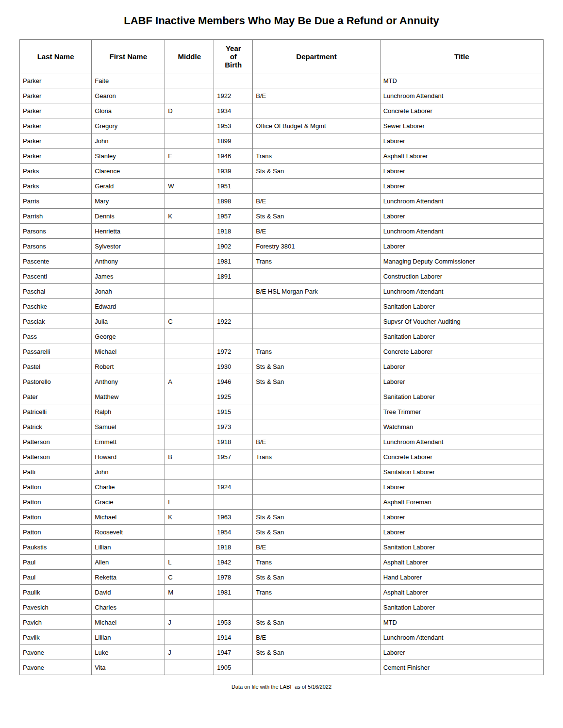LABF Inactive Members Who May Be Due a Refund or Annuity
| Last Name | First Name | Middle | Year of Birth | Department | Title |
| --- | --- | --- | --- | --- | --- |
| Parker | Faite | | | | MTD |
| Parker | Gearon | | 1922 | B/E | Lunchroom Attendant |
| Parker | Gloria | D | 1934 | | Concrete Laborer |
| Parker | Gregory | | 1953 | Office Of Budget & Mgmt | Sewer Laborer |
| Parker | John | | 1899 | | Laborer |
| Parker | Stanley | E | 1946 | Trans | Asphalt Laborer |
| Parks | Clarence | | 1939 | Sts & San | Laborer |
| Parks | Gerald | W | 1951 | | Laborer |
| Parris | Mary | | 1898 | B/E | Lunchroom Attendant |
| Parrish | Dennis | K | 1957 | Sts & San | Laborer |
| Parsons | Henrietta | | 1918 | B/E | Lunchroom Attendant |
| Parsons | Sylvestor | | 1902 | Forestry 3801 | Laborer |
| Pascente | Anthony | | 1981 | Trans | Managing Deputy Commissioner |
| Pascenti | James | | 1891 | | Construction Laborer |
| Paschal | Jonah | | | B/E HSL Morgan Park | Lunchroom Attendant |
| Paschke | Edward | | | | Sanitation Laborer |
| Pasciak | Julia | C | 1922 | | Supvsr Of Voucher Auditing |
| Pass | George | | | | Sanitation Laborer |
| Passarelli | Michael | | 1972 | Trans | Concrete Laborer |
| Pastel | Robert | | 1930 | Sts & San | Laborer |
| Pastorello | Anthony | A | 1946 | Sts & San | Laborer |
| Pater | Matthew | | 1925 | | Sanitation Laborer |
| Patricelli | Ralph | | 1915 | | Tree Trimmer |
| Patrick | Samuel | | 1973 | | Watchman |
| Patterson | Emmett | | 1918 | B/E | Lunchroom Attendant |
| Patterson | Howard | B | 1957 | Trans | Concrete Laborer |
| Patti | John | | | | Sanitation Laborer |
| Patton | Charlie | | 1924 | | Laborer |
| Patton | Gracie | L | | | Asphalt Foreman |
| Patton | Michael | K | 1963 | Sts & San | Laborer |
| Patton | Roosevelt | | 1954 | Sts & San | Laborer |
| Paukstis | Lillian | | 1918 | B/E | Sanitation Laborer |
| Paul | Allen | L | 1942 | Trans | Asphalt Laborer |
| Paul | Reketta | C | 1978 | Sts & San | Hand Laborer |
| Paulik | David | M | 1981 | Trans | Asphalt Laborer |
| Pavesich | Charles | | | | Sanitation Laborer |
| Pavich | Michael | J | 1953 | Sts & San | MTD |
| Pavlik | Lillian | | 1914 | B/E | Lunchroom Attendant |
| Pavone | Luke | J | 1947 | Sts & San | Laborer |
| Pavone | Vita | | 1905 | | Cement Finisher |
Data on file with the LABF as of 5/16/2022